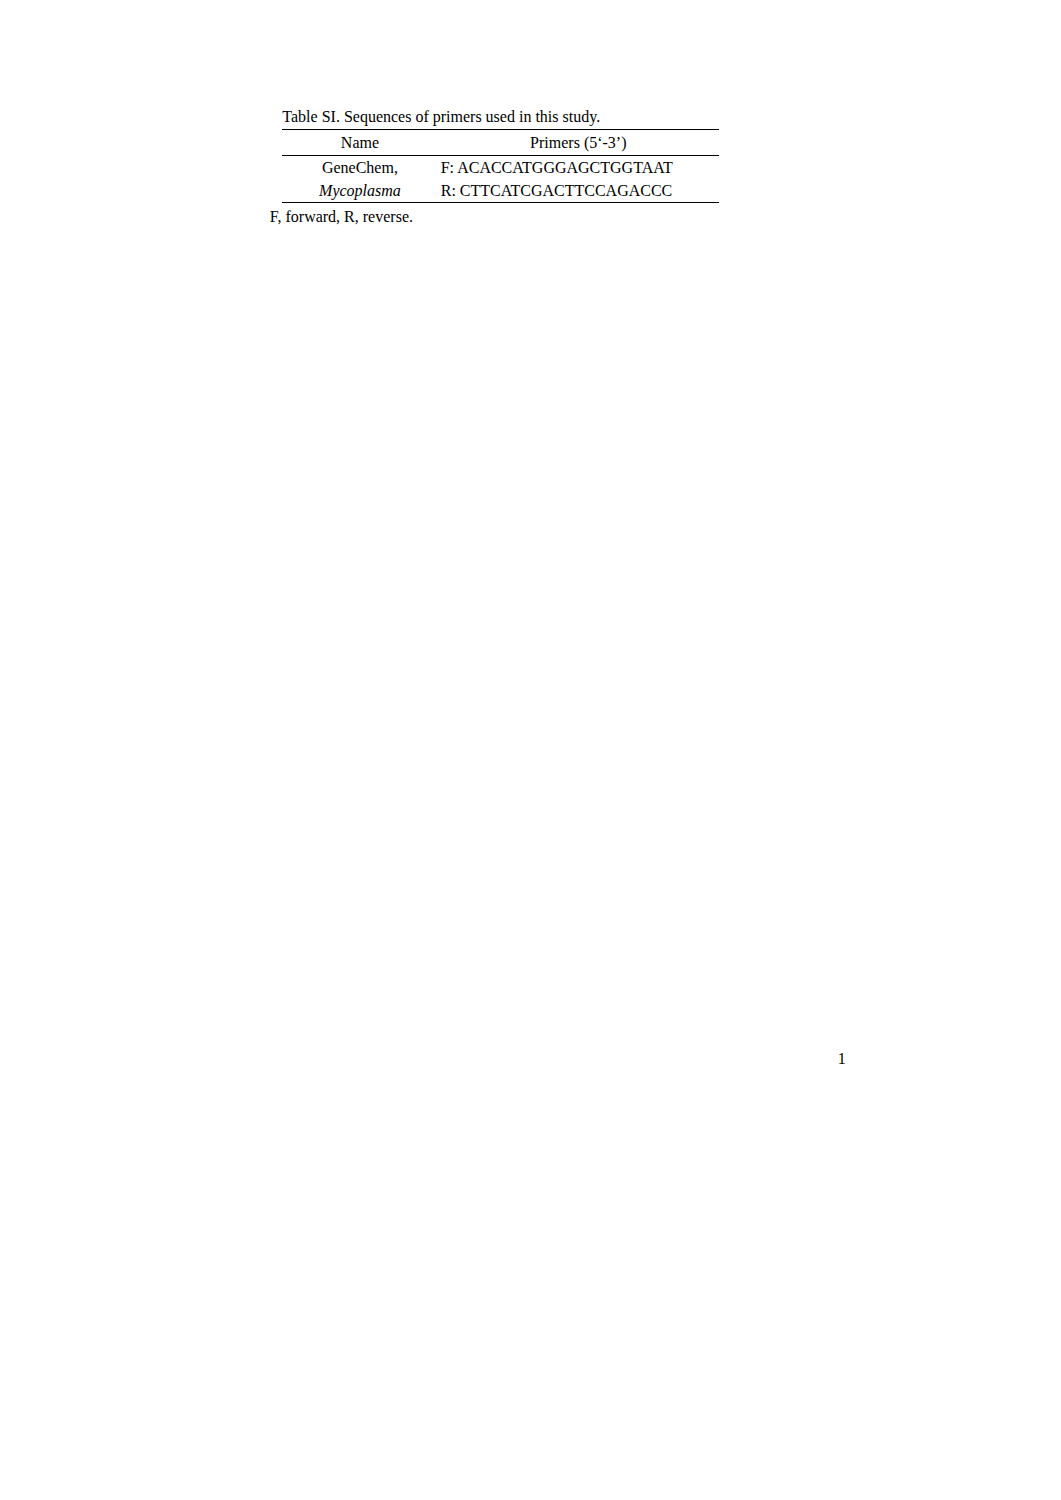Table SI. Sequences of primers used in this study.
| Name | Primers (5‘-3’) |
| --- | --- |
| GeneChem, | F: ACACCATGGGAGCTGGTAAT |
| Mycoplasma | R: CTTCATCGACTTCCAGACCC |
F, forward, R, reverse.
1